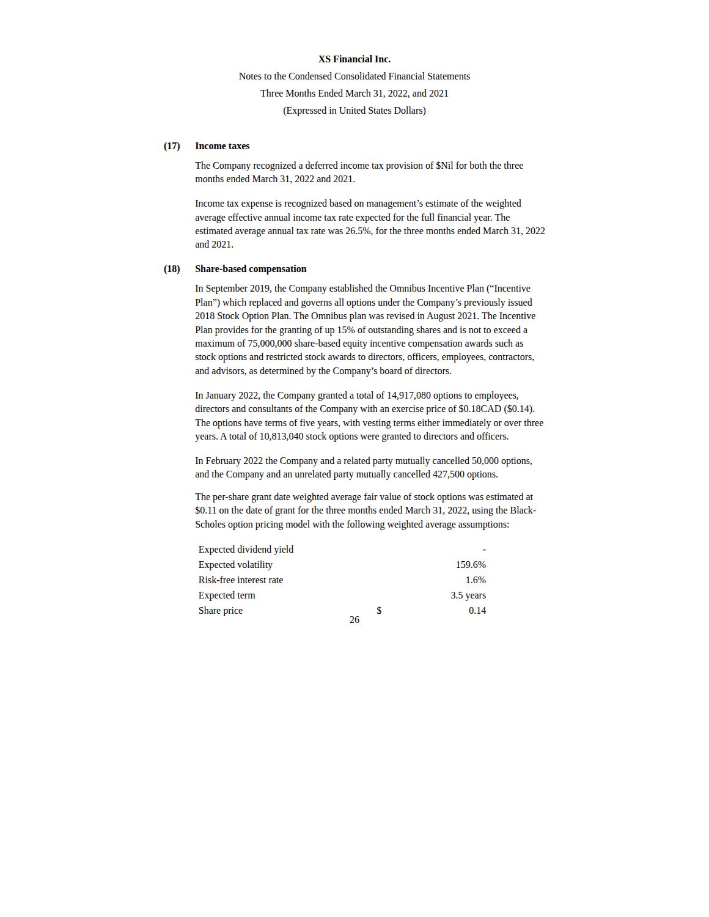XS Financial Inc.
Notes to the Condensed Consolidated Financial Statements
Three Months Ended March 31, 2022, and 2021
(Expressed in United States Dollars)
(17)
Income taxes
The Company recognized a deferred income tax provision of $Nil for both the three months ended March 31, 2022 and 2021.
Income tax expense is recognized based on management’s estimate of the weighted average effective annual income tax rate expected for the full financial year. The estimated average annual tax rate was 26.5%, for the three months ended March 31, 2022 and 2021.
(18)
Share-based compensation
In September 2019, the Company established the Omnibus Incentive Plan (“Incentive Plan”) which replaced and governs all options under the Company’s previously issued 2018 Stock Option Plan. The Omnibus plan was revised in August 2021. The Incentive Plan provides for the granting of up 15% of outstanding shares and is not to exceed a maximum of 75,000,000 share-based equity incentive compensation awards such as stock options and restricted stock awards to directors, officers, employees, contractors, and advisors, as determined by the Company’s board of directors.
In January 2022, the Company granted a total of 14,917,080 options to employees, directors and consultants of the Company with an exercise price of $0.18CAD ($0.14). The options have terms of five years, with vesting terms either immediately or over three years. A total of 10,813,040 stock options were granted to directors and officers.
In February 2022 the Company and a related party mutually cancelled 50,000 options, and the Company and an unrelated party mutually cancelled 427,500 options.
The per-share grant date weighted average fair value of stock options was estimated at $0.11 on the date of grant for the three months ended March 31, 2022, using the Black-Scholes option pricing model with the following weighted average assumptions:
| Expected dividend yield | | - |
| Expected volatility | | 159.6% |
| Risk-free interest rate | | 1.6% |
| Expected term | | 3.5 years |
| Share price | $ | 0.14 |
26